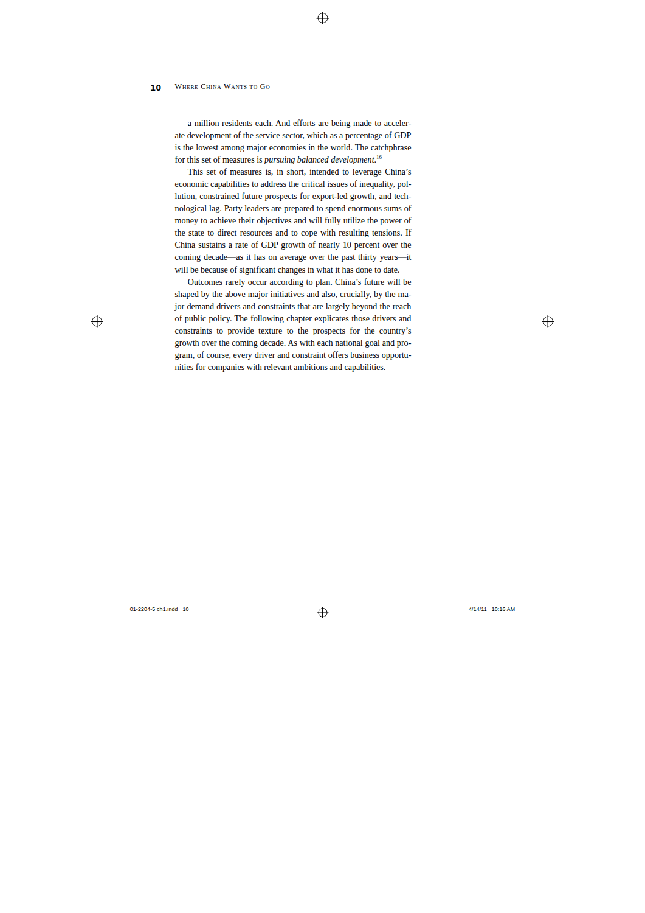10 Where China Wants to Go
a million residents each. And efforts are being made to accelerate development of the service sector, which as a percentage of GDP is the lowest among major economies in the world. The catchphrase for this set of measures is pursuing balanced development.16
This set of measures is, in short, intended to leverage China’s economic capabilities to address the critical issues of inequality, pollution, constrained future prospects for export-led growth, and technological lag. Party leaders are prepared to spend enormous sums of money to achieve their objectives and will fully utilize the power of the state to direct resources and to cope with resulting tensions. If China sustains a rate of GDP growth of nearly 10 percent over the coming decade—as it has on average over the past thirty years—it will be because of significant changes in what it has done to date.
Outcomes rarely occur according to plan. China’s future will be shaped by the above major initiatives and also, crucially, by the major demand drivers and constraints that are largely beyond the reach of public policy. The following chapter explicates those drivers and constraints to provide texture to the prospects for the country’s growth over the coming decade. As with each national goal and program, of course, every driver and constraint offers business opportunities for companies with relevant ambitions and capabilities.
01-2204-5 ch1.indd 10 4/14/11 10:16 AM